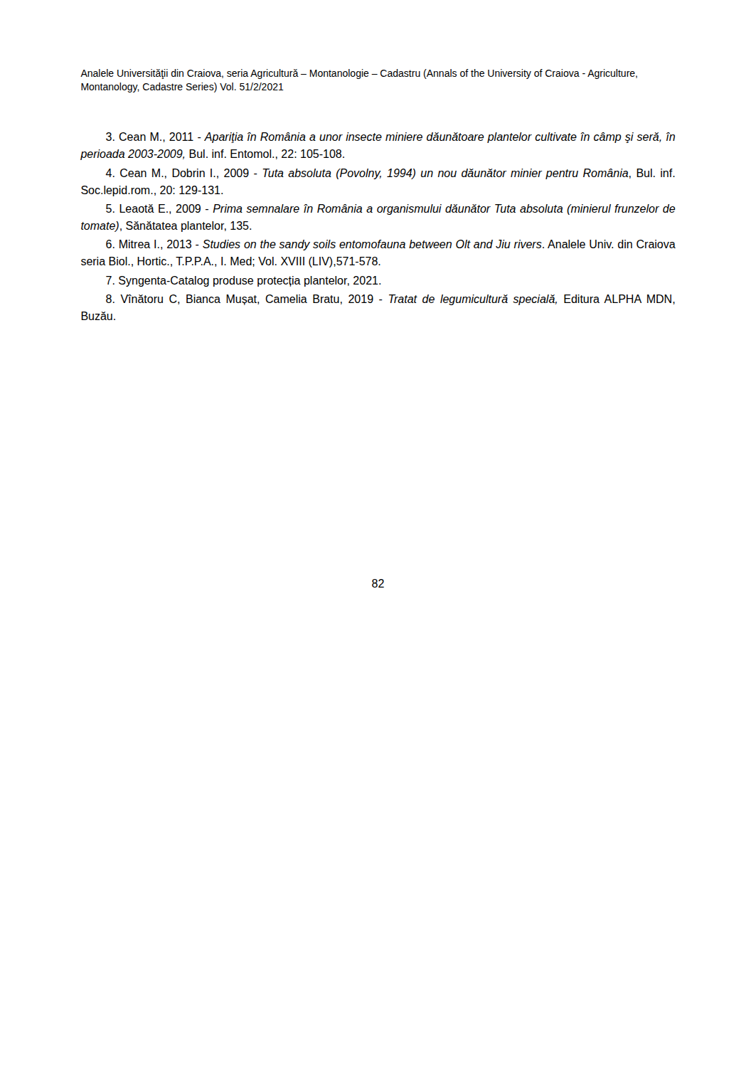Analele Universităţii din Craiova, seria Agricultură – Montanologie – Cadastru (Annals of the University of Craiova - Agriculture, Montanology, Cadastre Series) Vol. 51/2/2021
3. Cean M., 2011 - Apariţia în România a unor insecte miniere dăunătoare plantelor cultivate în câmp şi seră, în perioada 2003-2009, Bul. inf. Entomol., 22: 105-108.
4. Cean M., Dobrin I., 2009 - Tuta absoluta (Povolny, 1994) un nou dăunător minier pentru România, Bul. inf. Soc.lepid.rom., 20: 129-131.
5. Leaotă E., 2009 - Prima semnalare în România a organismului dăunător Tuta absoluta (minierul frunzelor de tomate), Sănătatea plantelor, 135.
6. Mitrea I., 2013 - Studies on the sandy soils entomofauna between Olt and Jiu rivers. Analele Univ. din Craiova seria Biol., Hortic., T.P.P.A., I. Med; Vol. XVIII (LIV),571-578.
7. Syngenta-Catalog produse protecția plantelor, 2021.
8. Vînătoru C, Bianca Mușat, Camelia Bratu, 2019 - Tratat de legumicultură specială, Editura ALPHA MDN, Buzău.
82